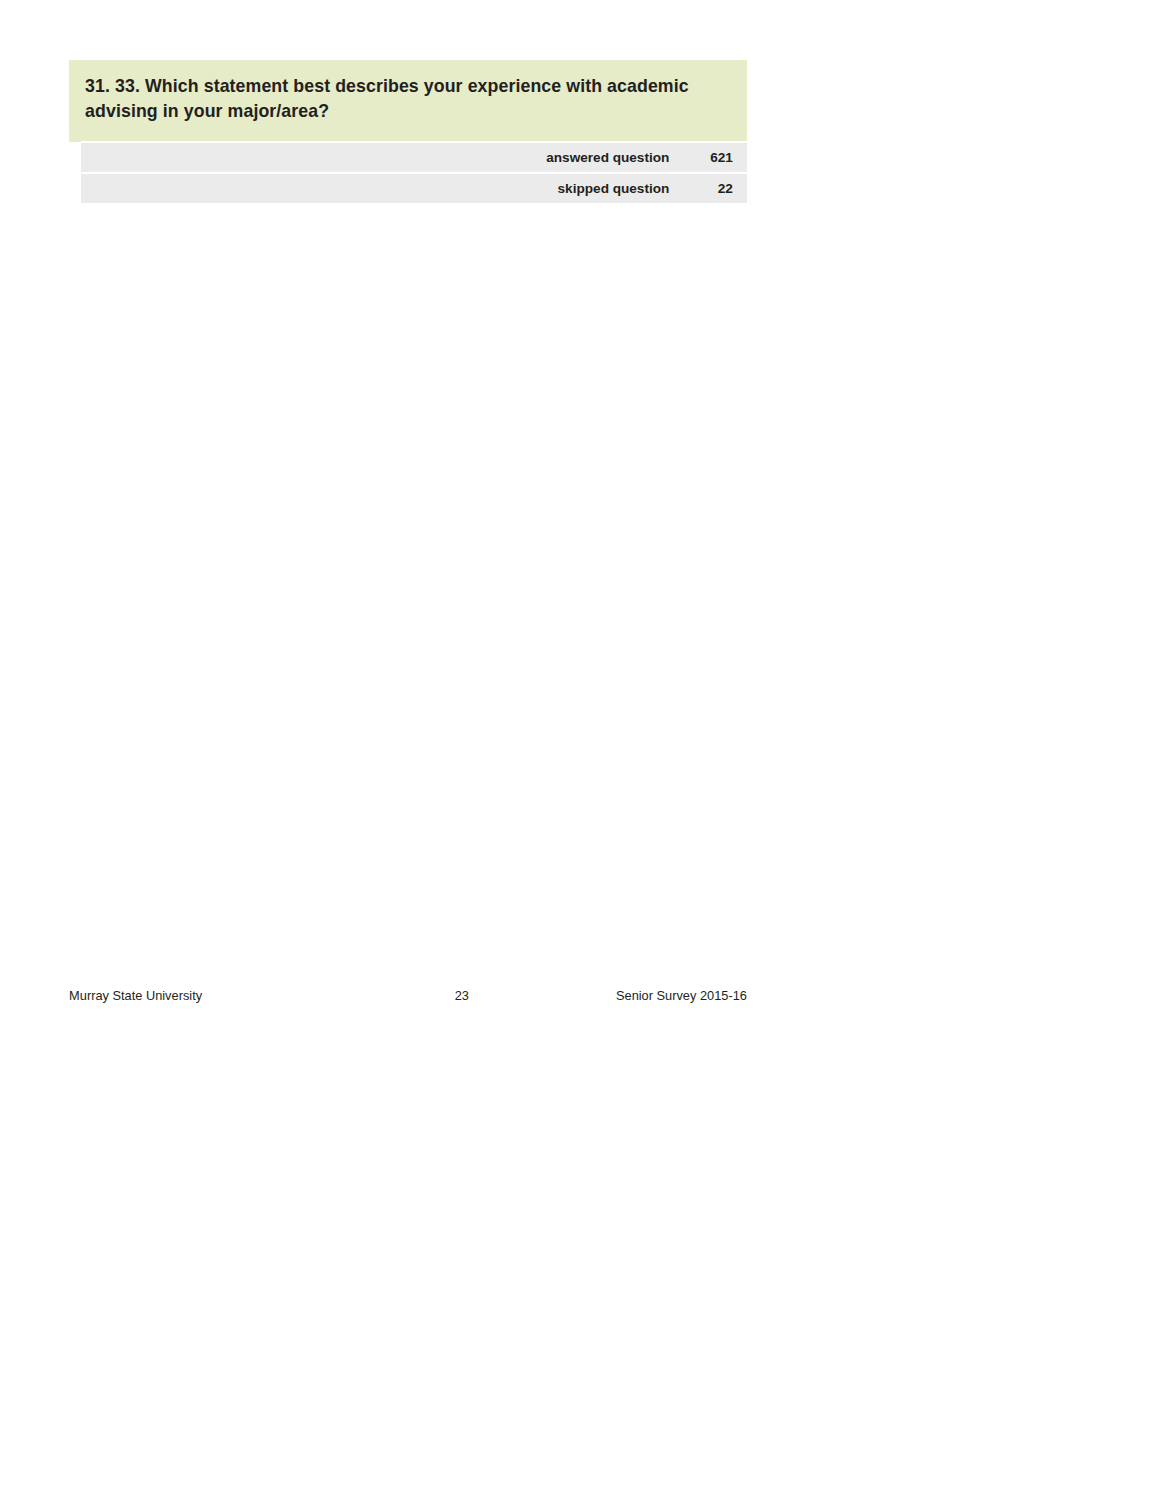| 31. 33. Which statement best describes your experience with academic advising in your major/area? |
| | answered question | 621 |
| | skipped question | 22 |
Murray State University
23
Senior Survey 2015-16